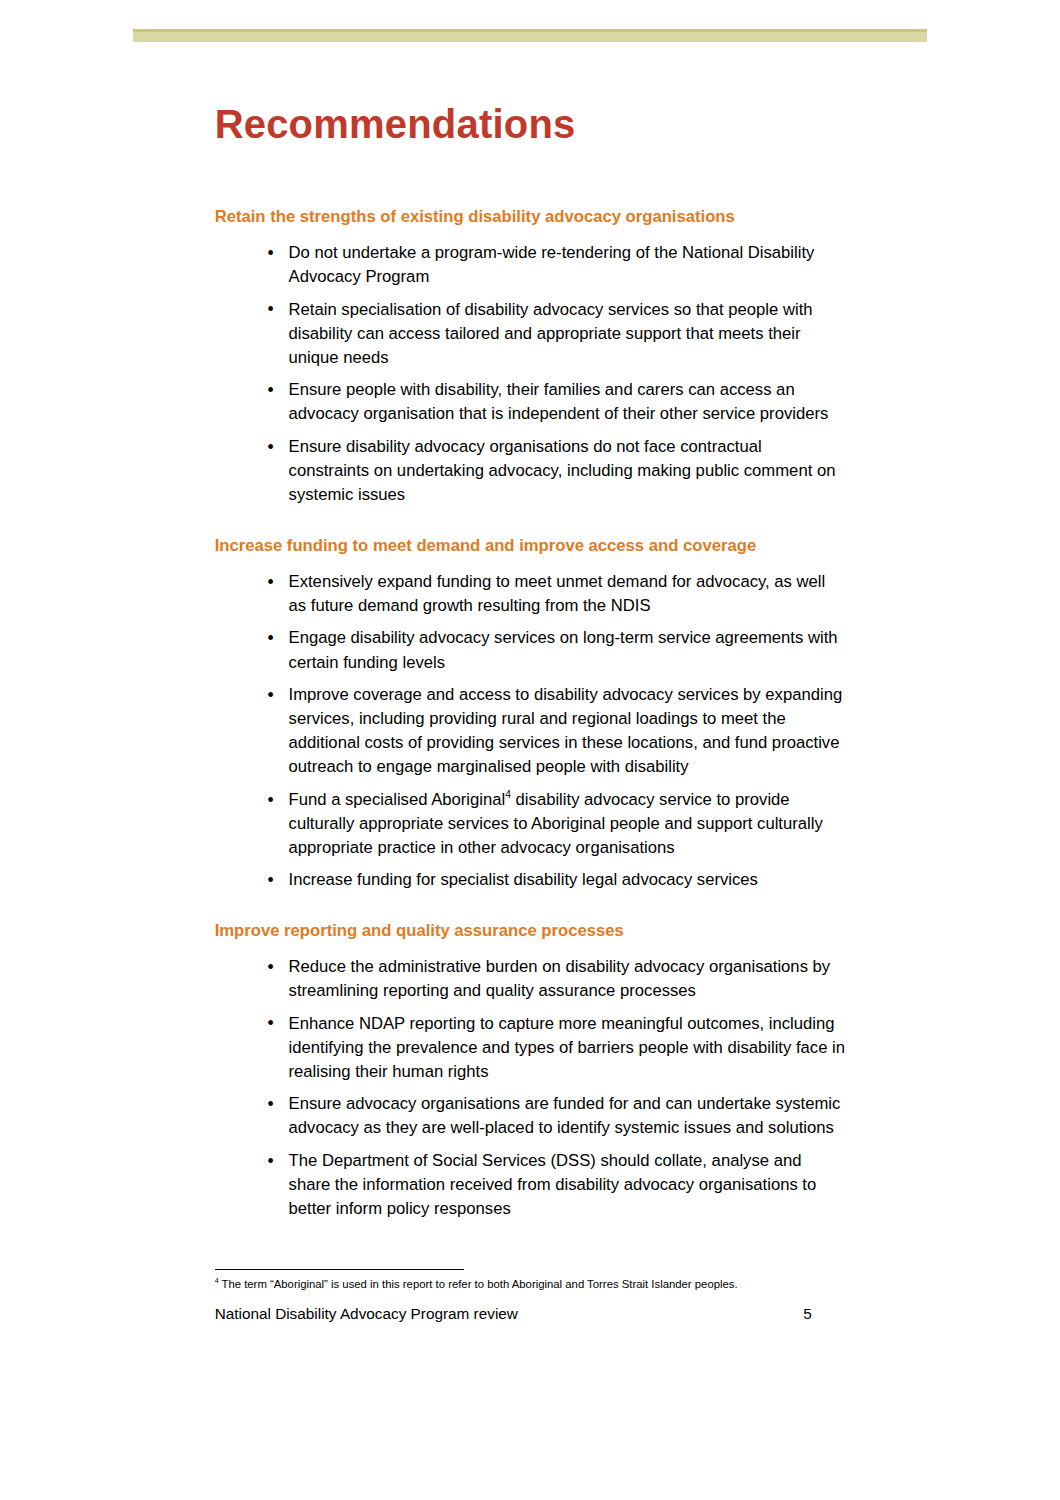Recommendations
Retain the strengths of existing disability advocacy organisations
Do not undertake a program-wide re-tendering of the National Disability Advocacy Program
Retain specialisation of disability advocacy services so that people with disability can access tailored and appropriate support that meets their unique needs
Ensure people with disability, their families and carers can access an advocacy organisation that is independent of their other service providers
Ensure disability advocacy organisations do not face contractual constraints on undertaking advocacy, including making public comment on systemic issues
Increase funding to meet demand and improve access and coverage
Extensively expand funding to meet unmet demand for advocacy, as well as future demand growth resulting from the NDIS
Engage disability advocacy services on long-term service agreements with certain funding levels
Improve coverage and access to disability advocacy services by expanding services, including providing rural and regional loadings to meet the additional costs of providing services in these locations, and fund proactive outreach to engage marginalised people with disability
Fund a specialised Aboriginal4 disability advocacy service to provide culturally appropriate services to Aboriginal people and support culturally appropriate practice in other advocacy organisations
Increase funding for specialist disability legal advocacy services
Improve reporting and quality assurance processes
Reduce the administrative burden on disability advocacy organisations by streamlining reporting and quality assurance processes
Enhance NDAP reporting to capture more meaningful outcomes, including identifying the prevalence and types of barriers people with disability face in realising their human rights
Ensure advocacy organisations are funded for and can undertake systemic advocacy as they are well-placed to identify systemic issues and solutions
The Department of Social Services (DSS) should collate, analyse and share the information received from disability advocacy organisations to better inform policy responses
4 The term “Aboriginal” is used in this report to refer to both Aboriginal and Torres Strait Islander peoples.
National Disability Advocacy Program review 5